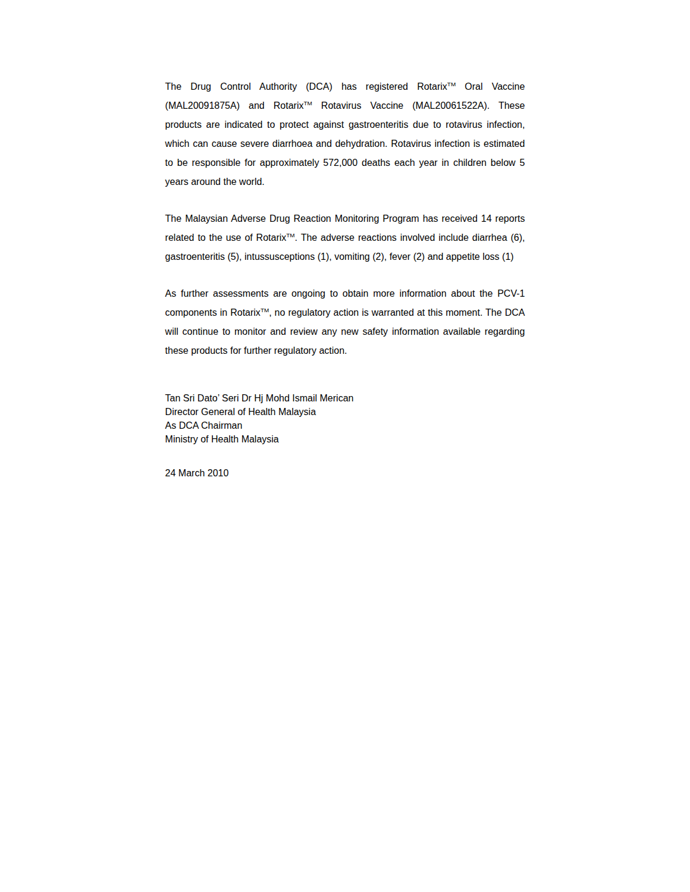The Drug Control Authority (DCA) has registered RotarixTM Oral Vaccine (MAL20091875A) and RotarixTM Rotavirus Vaccine (MAL20061522A). These products are indicated to protect against gastroenteritis due to rotavirus infection, which can cause severe diarrhoea and dehydration. Rotavirus infection is estimated to be responsible for approximately 572,000 deaths each year in children below 5 years around the world.
The Malaysian Adverse Drug Reaction Monitoring Program has received 14 reports related to the use of RotarixTM. The adverse reactions involved include diarrhea (6), gastroenteritis (5), intussusceptions (1), vomiting (2), fever (2) and appetite loss (1)
As further assessments are ongoing to obtain more information about the PCV-1 components in RotarixTM, no regulatory action is warranted at this moment. The DCA will continue to monitor and review any new safety information available regarding these products for further regulatory action.
Tan Sri Dato’ Seri Dr Hj Mohd Ismail Merican
Director General of Health Malaysia
As DCA Chairman
Ministry of Health Malaysia
24 March 2010